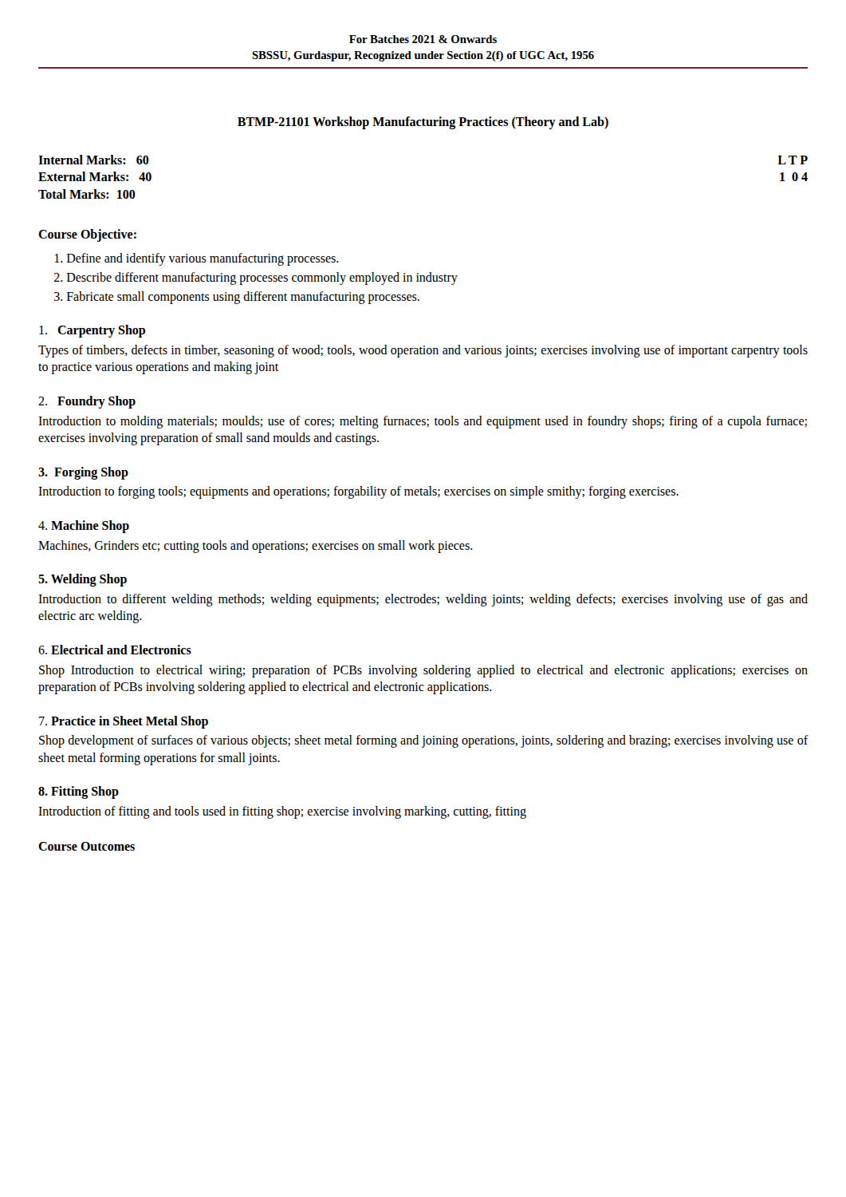For Batches 2021 & Onwards SBSSU, Gurdaspur, Recognized under Section 2(f) of UGC Act, 1956
BTMP-21101 Workshop Manufacturing Practices (Theory and Lab)
| Internal Marks: 60 | L T P |
| External Marks: 40 | 1 0 4 |
| Total Marks: 100 | |
Course Objective:
Define and identify various manufacturing processes.
Describe different manufacturing processes commonly employed in industry
Fabricate small components using different manufacturing processes.
1. Carpentry Shop
Types of timbers, defects in timber, seasoning of wood; tools, wood operation and various joints; exercises involving use of important carpentry tools to practice various operations and making joint
2. Foundry Shop
Introduction to molding materials; moulds; use of cores; melting furnaces; tools and equipment used in foundry shops; firing of a cupola furnace; exercises involving preparation of small sand moulds and castings.
3. Forging Shop
Introduction to forging tools; equipments and operations; forgability of metals; exercises on simple smithy; forging exercises.
4. Machine Shop
Machines, Grinders etc; cutting tools and operations; exercises on small work pieces.
5. Welding Shop
Introduction to different welding methods; welding equipments; electrodes; welding joints; welding defects; exercises involving use of gas and electric arc welding.
6. Electrical and Electronics
Shop Introduction to electrical wiring; preparation of PCBs involving soldering applied to electrical and electronic applications; exercises on preparation of PCBs involving soldering applied to electrical and electronic applications.
7. Practice in Sheet Metal Shop
Shop development of surfaces of various objects; sheet metal forming and joining operations, joints, soldering and brazing; exercises involving use of sheet metal forming operations for small joints.
8. Fitting Shop
Introduction of fitting and tools used in fitting shop; exercise involving marking, cutting, fitting
Course Outcomes